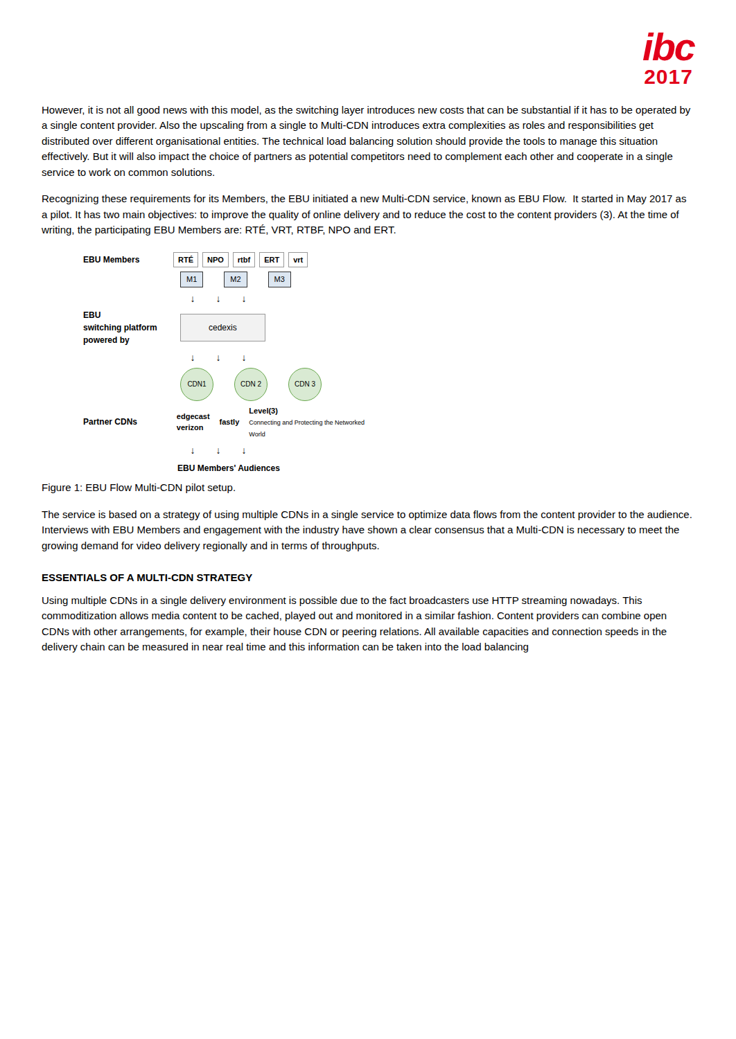ibc
2017
However, it is not all good news with this model, as the switching layer introduces new costs that can be substantial if it has to be operated by a single content provider. Also the upscaling from a single to Multi-CDN introduces extra complexities as roles and responsibilities get distributed over different organisational entities. The technical load balancing solution should provide the tools to manage this situation effectively. But it will also impact the choice of partners as potential competitors need to complement each other and cooperate in a single service to work on common solutions.
Recognizing these requirements for its Members, the EBU initiated a new Multi-CDN service, known as EBU Flow. It started in May 2017 as a pilot. It has two main objectives: to improve the quality of online delivery and to reduce the cost to the content providers (3). At the time of writing, the participating EBU Members are: RTÉ, VRT, RTBF, NPO and ERT.
EBU Members
RTÉ NPO rtbf ERT vrt
M1 M2 M3
↓↓↓
EBU
switching platform
powered by
cedexis
↓↓↓
CDN1 CDN 2 CDN 3
Partner CDNs
edgecast
verizon fastly Level(3)
Connecting and Protecting the Networked World
↓↓↓
EBU Members' Audiences
Figure 1: EBU Flow Multi-CDN pilot setup.
The service is based on a strategy of using multiple CDNs in a single service to optimize data flows from the content provider to the audience. Interviews with EBU Members and engagement with the industry have shown a clear consensus that a Multi-CDN is necessary to meet the growing demand for video delivery regionally and in terms of throughputs.
ESSENTIALS OF A MULTI-CDN STRATEGY
Using multiple CDNs in a single delivery environment is possible due to the fact broadcasters use HTTP streaming nowadays. This commoditization allows media content to be cached, played out and monitored in a similar fashion. Content providers can combine open CDNs with other arrangements, for example, their house CDN or peering relations. All available capacities and connection speeds in the delivery chain can be measured in near real time and this information can be taken into the load balancing